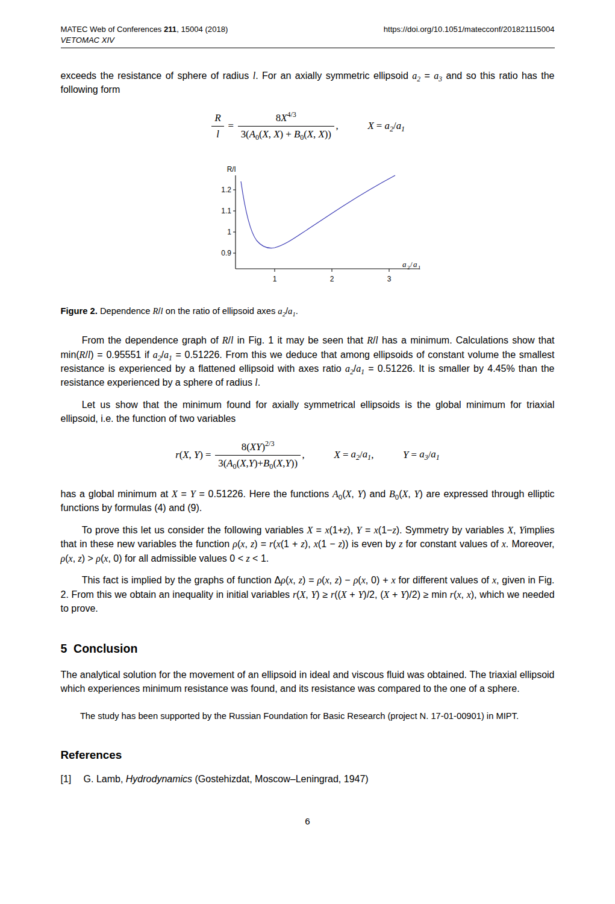MATEC Web of Conferences 211, 15004 (2018) https://doi.org/10.1051/matecconf/201821115004
VETOMAC XIV
exceeds the resistance of sphere of radius l. For an axially symmetric ellipsoid a2 = a3 and so this ratio has the following form
R l = 8X4/3 3(A0(X, X) + B0(X, X)) , X = a2/a1
R/l 1.2 1.1 1 0.9 1 2 3 a 2 / a 1
Figure 2. Dependence R/l on the ratio of ellipsoid axes a2/a1.
From the dependence graph of R/l in Fig. 1 it may be seen that R/l has a minimum. Calculations show that min(R/l) = 0.95551 if a2/a1 = 0.51226. From this we deduce that among ellipsoids of constant volume the smallest resistance is experienced by a flattened ellipsoid with axes ratio a2/a1 = 0.51226. It is smaller by 4.45% than the resistance experienced by a sphere of radius l.
Let us show that the minimum found for axially symmetrical ellipsoids is the global minimum for triaxial ellipsoid, i.e. the function of two variables
r(X, Y) = 8(XY)2/3 3(A0(X,Y)+B0(X,Y)) , X = a2/a1, Y = a3/a1
has a global minimum at X = Y = 0.51226. Here the functions A0(X, Y) and B0(X, Y) are expressed through elliptic functions by formulas (4) and (9).
To prove this let us consider the following variables X = x(1+z), Y = x(1−z). Symmetry by variables X, Yimplies that in these new variables the function ρ(x, z) = r(x(1 + z), x(1 − z)) is even by z for constant values of x. Moreover, ρ(x, z) > ρ(x, 0) for all admissible values 0 < z < 1.
This fact is implied by the graphs of function Δρ(x, z) = ρ(x, z) − ρ(x, 0) + x for different values of x, given in Fig. 2. From this we obtain an inequality in initial variables r(X, Y) ≥ r((X + Y)/2, (X + Y)/2) ≥ min r(x, x), which we needed to prove.
5 Conclusion
The analytical solution for the movement of an ellipsoid in ideal and viscous fluid was obtained. The triaxial ellipsoid which experiences minimum resistance was found, and its resistance was compared to the one of a sphere.
The study has been supported by the Russian Foundation for Basic Research (project N. 17-01-00901) in MIPT.
References
[1] G. Lamb, Hydrodynamics (Gostehizdat, Moscow–Leningrad, 1947)
6